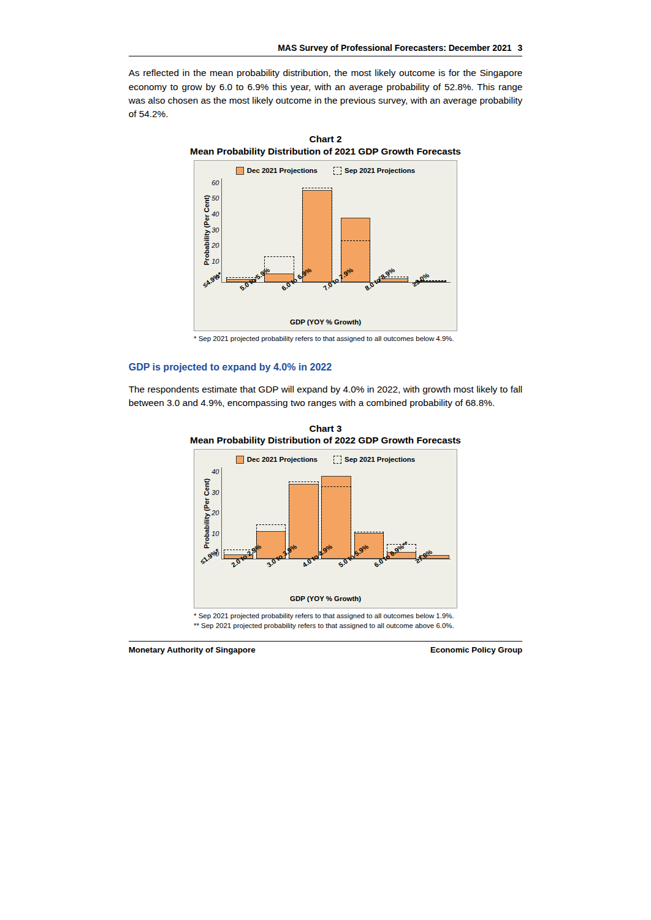MAS Survey of Professional Forecasters: December 20213
As reflected in the mean probability distribution, the most likely outcome is for the Singapore economy to grow by 6.0 to 6.9% this year, with an average probability of 52.8%. This range was also chosen as the most likely outcome in the previous survey, with an average probability of 54.2%.
Chart 2
Mean Probability Distribution of 2021 GDP Growth Forecasts
Dec 2021 Projections
Sep 2021 Projections
Probability (Per Cent)
60
50
40
30
20
10
0
scale: 60 units = 170px => 1 unit = 2.833px
≤4.9%*
5.0 to 5.9%
6.0 to 6.9%
7.0 to 7.9%
8.0 to 8.9%
≥9.0%
GDP (YOY % Growth)
* Sep 2021 projected probability refers to that assigned to all outcomes below 4.9%.
GDP is projected to expand by 4.0% in 2022
The respondents estimate that GDP will expand by 4.0% in 2022, with growth most likely to fall between 3.0 and 4.9%, encompassing two ranges with a combined probability of 68.8%.
Chart 3
Mean Probability Distribution of 2022 GDP Growth Forecasts
Dec 2021 Projections
Sep 2021 Projections
Probability (Per Cent)
40
30
20
10
0
≤1.9%*
2.0 to 2.9%
3.0 to 3.9%
4.0 to 4.9%
5.0 to 5.9%
6.0 to 6.9%**
≥7.0%
GDP (YOY % Growth)
* Sep 2021 projected probability refers to that assigned to all outcomes below 1.9%.
** Sep 2021 projected probability refers to that assigned to all outcome above 6.0%.
Monetary Authority of Singapore
Economic Policy Group